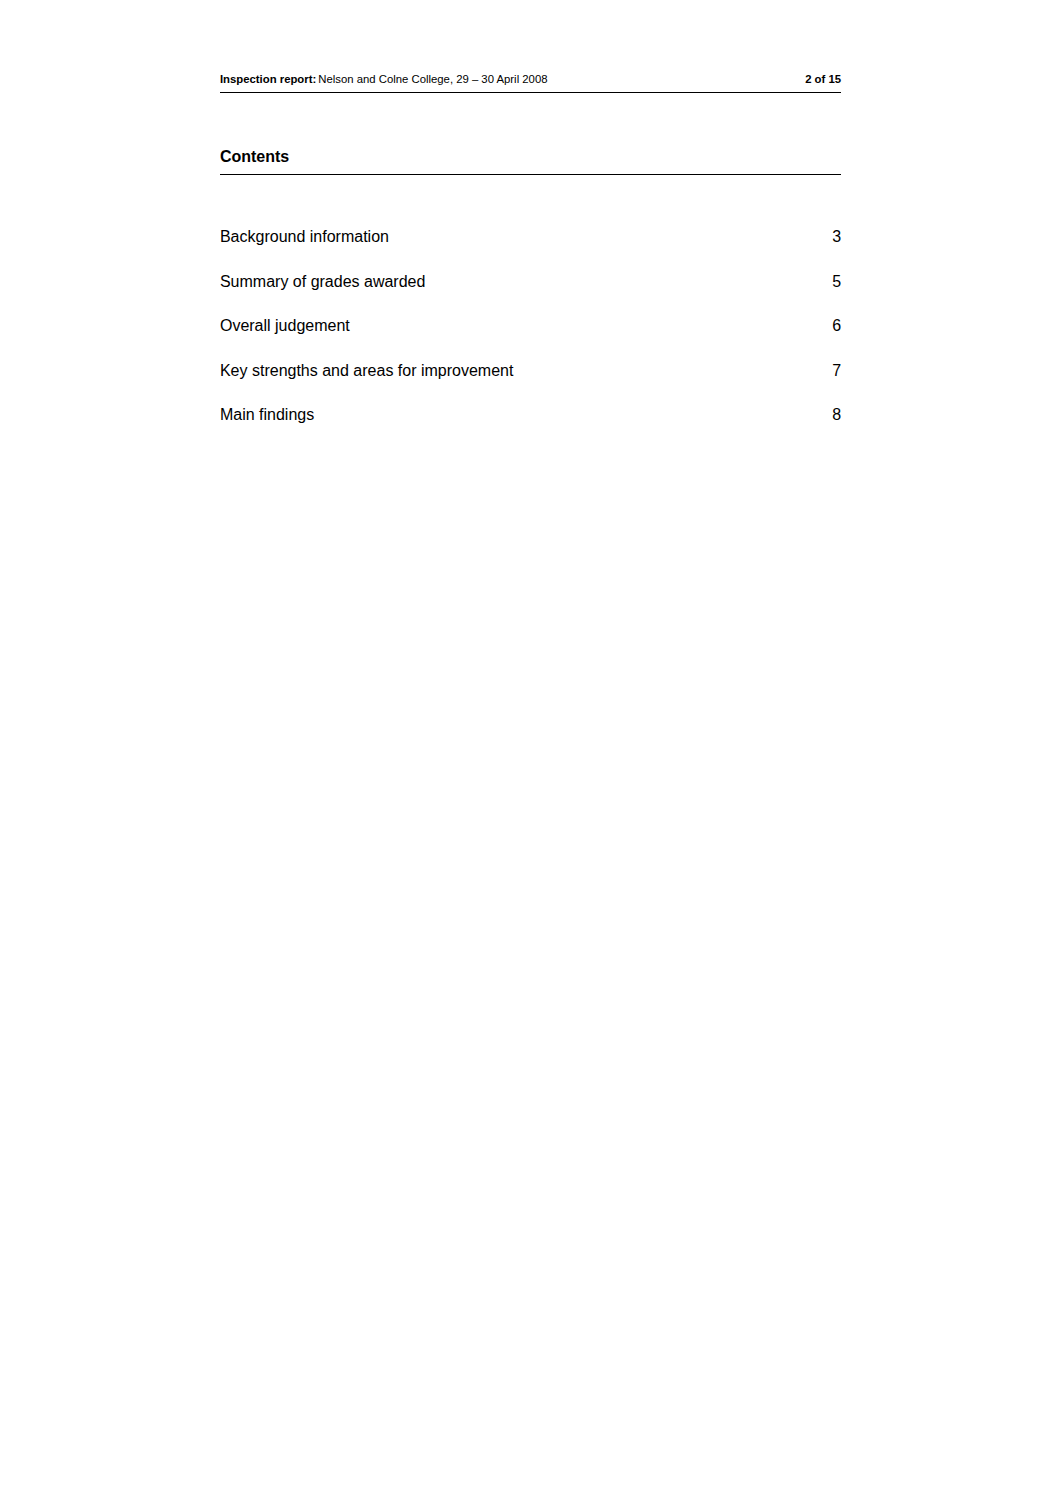Inspection report: Nelson and Colne College, 29 – 30 April 2008
2 of 15
Contents
| Background information | 3 |
| Summary of grades awarded | 5 |
| Overall judgement | 6 |
| Key strengths and areas for improvement | 7 |
| Main findings | 8 |